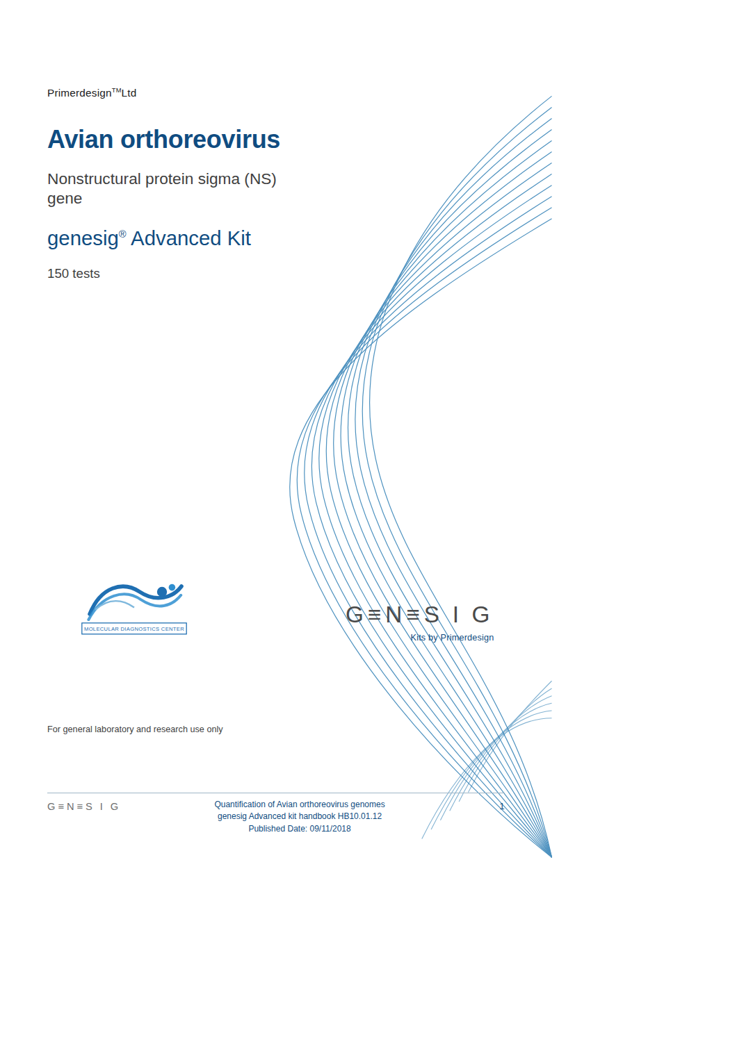PrimerdesignTMLtd
Avian orthoreovirus
Nonstructural protein sigma (NS)
gene
genesig® Advanced Kit
150 tests
MOLECULAR DIAGNOSTICS CENTER
G≡N≡S I G
Kits by Primerdesign
For general laboratory and research use only
G≡N≡S I G
Quantification of Avian orthoreovirus genomes
genesig Advanced kit handbook HB10.01.12
Published Date: 09/11/2018
1